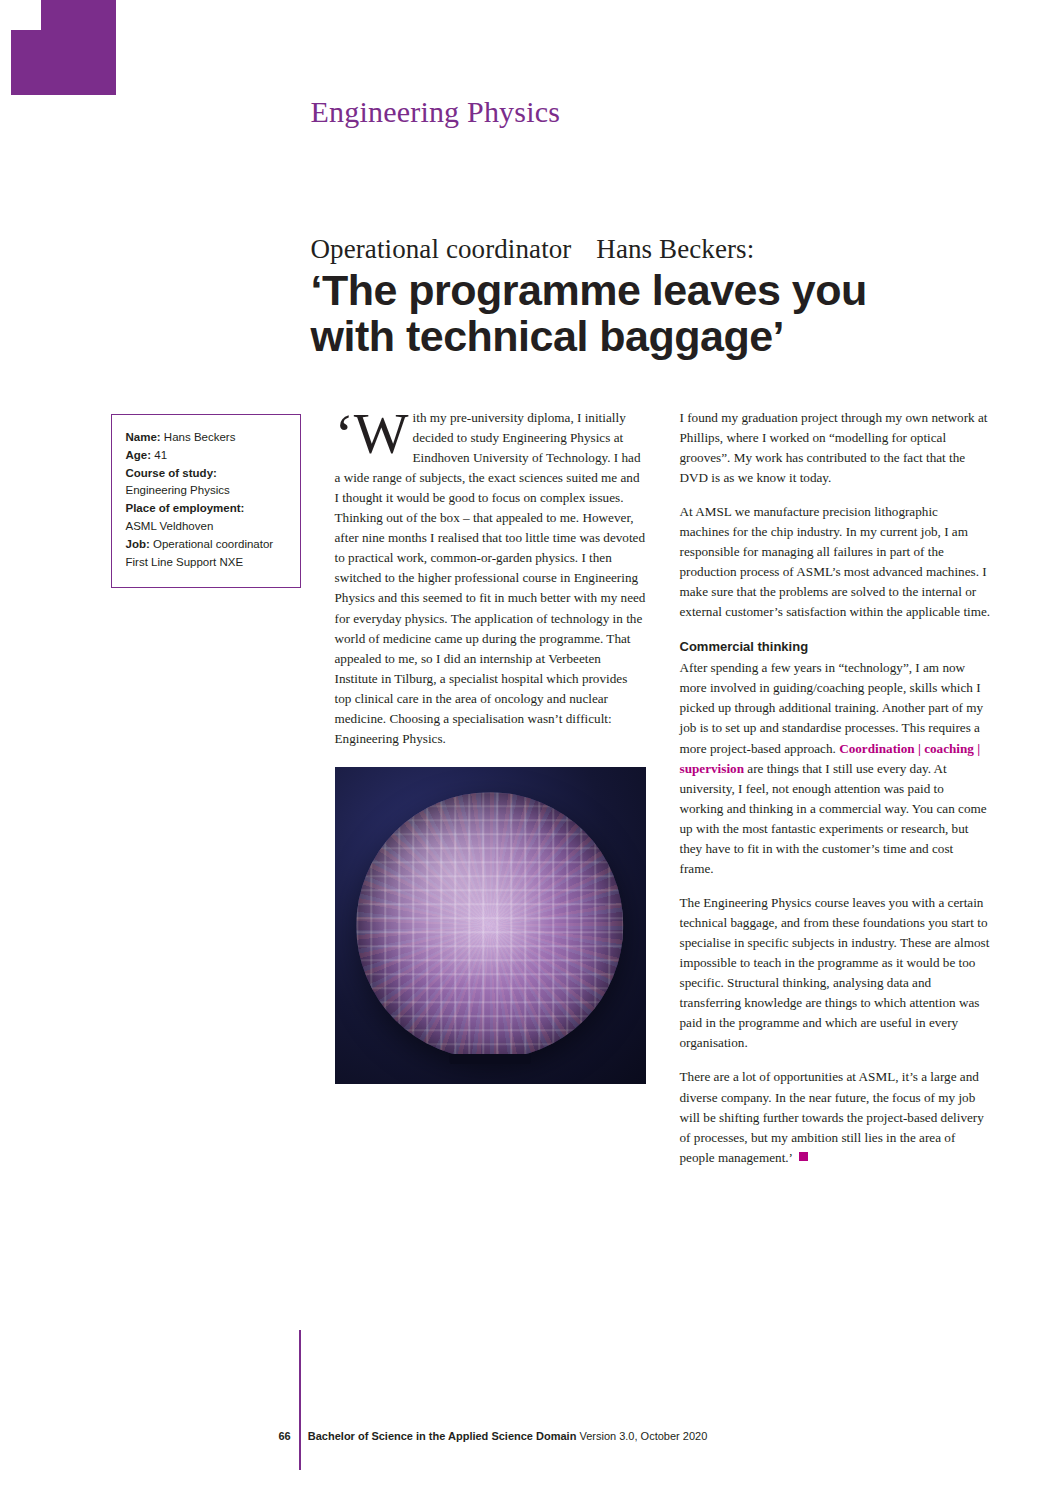Engineering Physics
Operational coordinator Hans Beckers:
‘The programme leaves you
with technical baggage’
Name: Hans Beckers
Age: 41
Course of study:
Engineering Physics
Place of employment:
ASML Veldhoven
Job: Operational coordinator First Line Support NXE
‘With my pre-university diploma, I initially decided to study Engineering Physics at Eindhoven University of Technology. I had a wide range of subjects, the exact sciences suited me and I thought it would be good to focus on complex issues. Thinking out of the box – that appealed to me. However, after nine months I realised that too little time was devoted to practical work, common-or-garden physics. I then switched to the higher professional course in Engineering Physics and this seemed to fit in much better with my need for everyday physics. The application of technology in the world of medicine came up during the programme. That appealed to me, so I did an internship at Verbeeten Institute in Tilburg, a specialist hospital which provides top clinical care in the area of oncology and nuclear medicine. Choosing a specialisation wasn’t difficult: Engineering Physics.
I found my graduation project through my own network at Phillips, where I worked on “modelling for optical grooves”. My work has contributed to the fact that the DVD is as we know it today.
At AMSL we manufacture precision lithographic machines for the chip industry. In my current job, I am responsible for managing all failures in part of the production process of ASML’s most advanced machines. I make sure that the problems are solved to the internal or external customer’s satisfaction within the applicable time.
Commercial thinking
After spending a few years in “technology”, I am now more involved in guiding/coaching people, skills which I picked up through additional training. Another part of my job is to set up and standardise processes. This requires a more project-based approach. Coordination | coaching | supervision are things that I still use every day. At university, I feel, not enough attention was paid to working and thinking in a commercial way. You can come up with the most fantastic experiments or research, but they have to fit in with the customer’s time and cost frame.
The Engineering Physics course leaves you with a certain technical baggage, and from these foundations you start to specialise in specific subjects in industry. These are almost impossible to teach in the programme as it would be too specific. Structural thinking, analysing data and transferring knowledge are things to which attention was paid in the programme and which are useful in every organisation.
There are a lot of opportunities at ASML, it’s a large and diverse company. In the near future, the focus of my job will be shifting further towards the project-based delivery of processes, but my ambition still lies in the area of people management.’
66 Bachelor of Science in the Applied Science Domain Version 3.0, October 2020